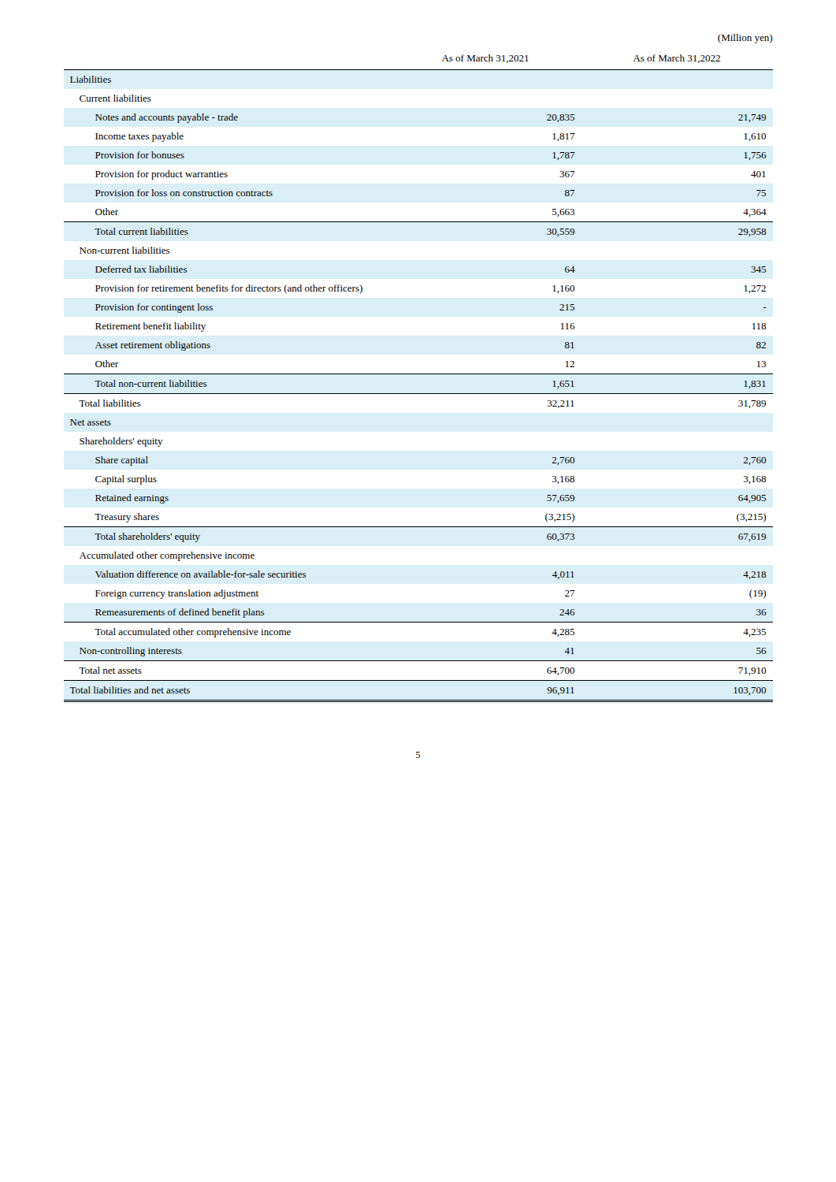(Million yen)
| | As of March 31,2021 | As of March 31,2022 |
| --- | --- | --- |
| Liabilities | | |
| Current liabilities | | |
| Notes and accounts payable - trade | 20,835 | 21,749 |
| Income taxes payable | 1,817 | 1,610 |
| Provision for bonuses | 1,787 | 1,756 |
| Provision for product warranties | 367 | 401 |
| Provision for loss on construction contracts | 87 | 75 |
| Other | 5,663 | 4,364 |
| Total current liabilities | 30,559 | 29,958 |
| Non-current liabilities | | |
| Deferred tax liabilities | 64 | 345 |
| Provision for retirement benefits for directors (and other officers) | 1,160 | 1,272 |
| Provision for contingent loss | 215 | - |
| Retirement benefit liability | 116 | 118 |
| Asset retirement obligations | 81 | 82 |
| Other | 12 | 13 |
| Total non-current liabilities | 1,651 | 1,831 |
| Total liabilities | 32,211 | 31,789 |
| Net assets | | |
| Shareholders' equity | | |
| Share capital | 2,760 | 2,760 |
| Capital surplus | 3,168 | 3,168 |
| Retained earnings | 57,659 | 64,905 |
| Treasury shares | (3,215) | (3,215) |
| Total shareholders' equity | 60,373 | 67,619 |
| Accumulated other comprehensive income | | |
| Valuation difference on available-for-sale securities | 4,011 | 4,218 |
| Foreign currency translation adjustment | 27 | (19) |
| Remeasurements of defined benefit plans | 246 | 36 |
| Total accumulated other comprehensive income | 4,285 | 4,235 |
| Non-controlling interests | 41 | 56 |
| Total net assets | 64,700 | 71,910 |
| Total liabilities and net assets | 96,911 | 103,700 |
5